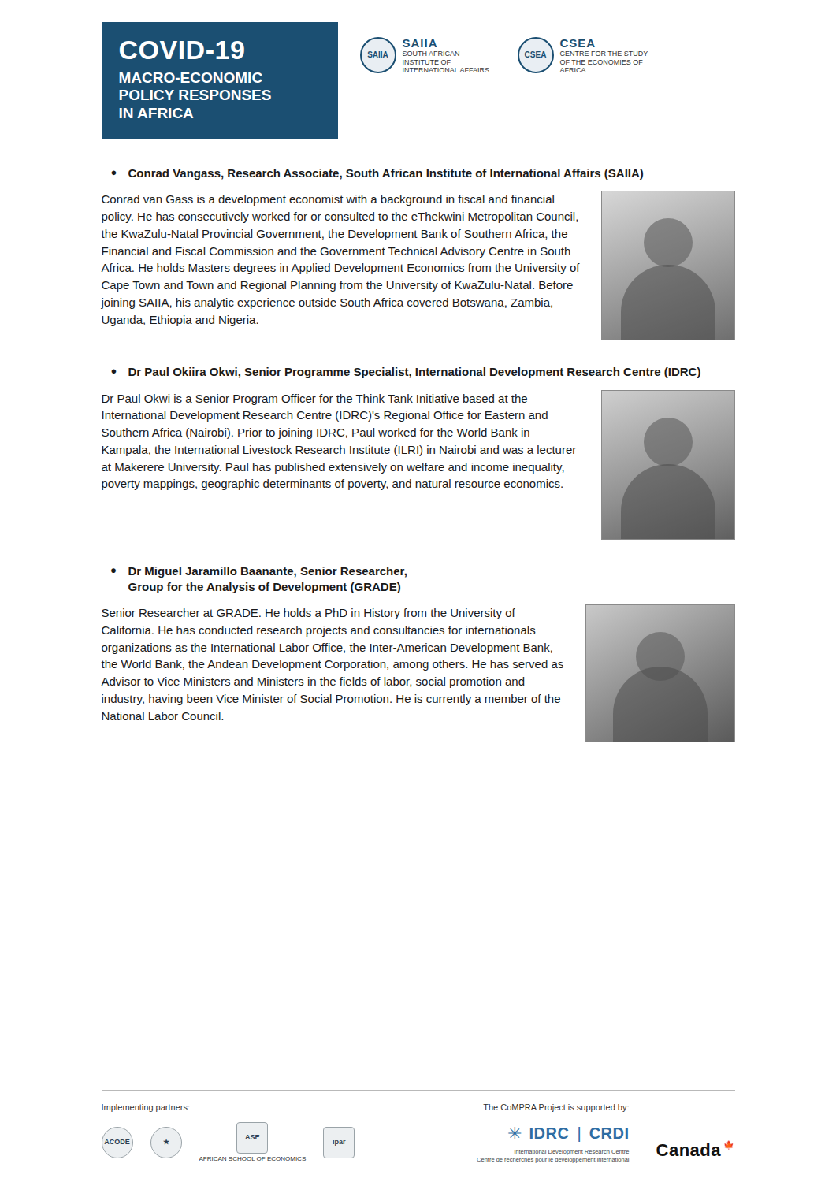COVID-19
MACRO-ECONOMIC
POLICY RESPONSES
IN AFRICA
SAIIA
SAIIASOUTH AFRICAN INSTITUTE OF INTERNATIONAL AFFAIRS
CSEA
CSEACENTRE FOR THE STUDY OF THE ECONOMIES OF AFRICA
Conrad Vangass, Research Associate, South African Institute of International Affairs (SAIIA)
Conrad van Gass is a development economist with a background in fiscal and financial policy. He has consecutively worked for or consulted to the eThekwini Metropolitan Council, the KwaZulu-Natal Provincial Government, the Development Bank of Southern Africa, the Financial and Fiscal Commission and the Government Technical Advisory Centre in South Africa. He holds Masters degrees in Applied Development Economics from the University of Cape Town and Town and Regional Planning from the University of KwaZulu-Natal. Before joining SAIIA, his analytic experience outside South Africa covered Botswana, Zambia, Uganda, Ethiopia and Nigeria.
Dr Paul Okiira Okwi, Senior Programme Specialist, International Development Research Centre (IDRC)
Dr Paul Okwi is a Senior Program Officer for the Think Tank Initiative based at the International Development Research Centre (IDRC)'s Regional Office for Eastern and Southern Africa (Nairobi). Prior to joining IDRC, Paul worked for the World Bank in Kampala, the International Livestock Research Institute (ILRI) in Nairobi and was a lecturer at Makerere University. Paul has published extensively on welfare and income inequality, poverty mappings, geographic determinants of poverty, and natural resource economics.
Dr Miguel Jaramillo Baanante, Senior Researcher,
Group for the Analysis of Development (GRADE)
Senior Researcher at GRADE. He holds a PhD in History from the University of California. He has conducted research projects and consultancies for internationals organizations as the International Labor Office, the Inter-American Development Bank, the World Bank, the Andean Development Corporation, among others. He has served as Advisor to Vice Ministers and Ministers in the fields of labor, social promotion and industry, having been Vice Minister of Social Promotion. He is currently a member of the National Labor Council.
Implementing partners:
ACODE
★
ASE
AFRICAN SCHOOL OF ECONOMICS
ipar
The CoMPRA Project is supported by:
✳ IDRC | CRDI
International Development Research Centre
Centre de recherches pour le développement international
Canada🍁